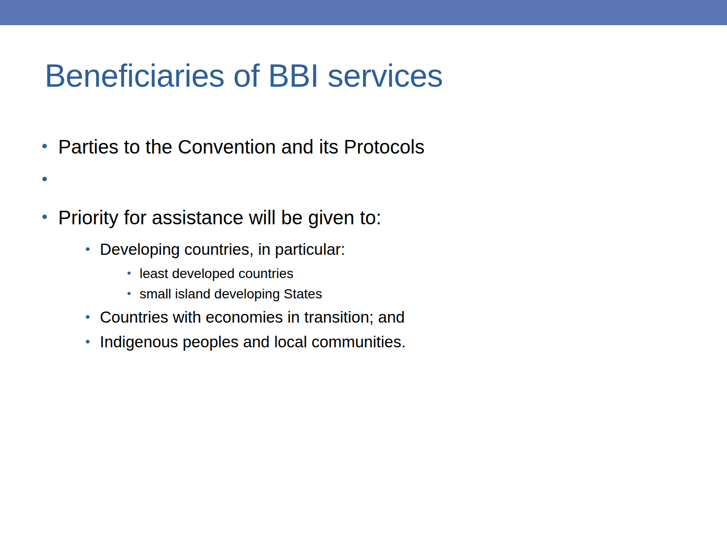Beneficiaries of BBI services
Parties to the Convention and its Protocols
Priority for assistance will be given to:
Developing countries, in particular:
least developed countries
small island developing States
Countries with economies in transition; and
Indigenous peoples and local communities.